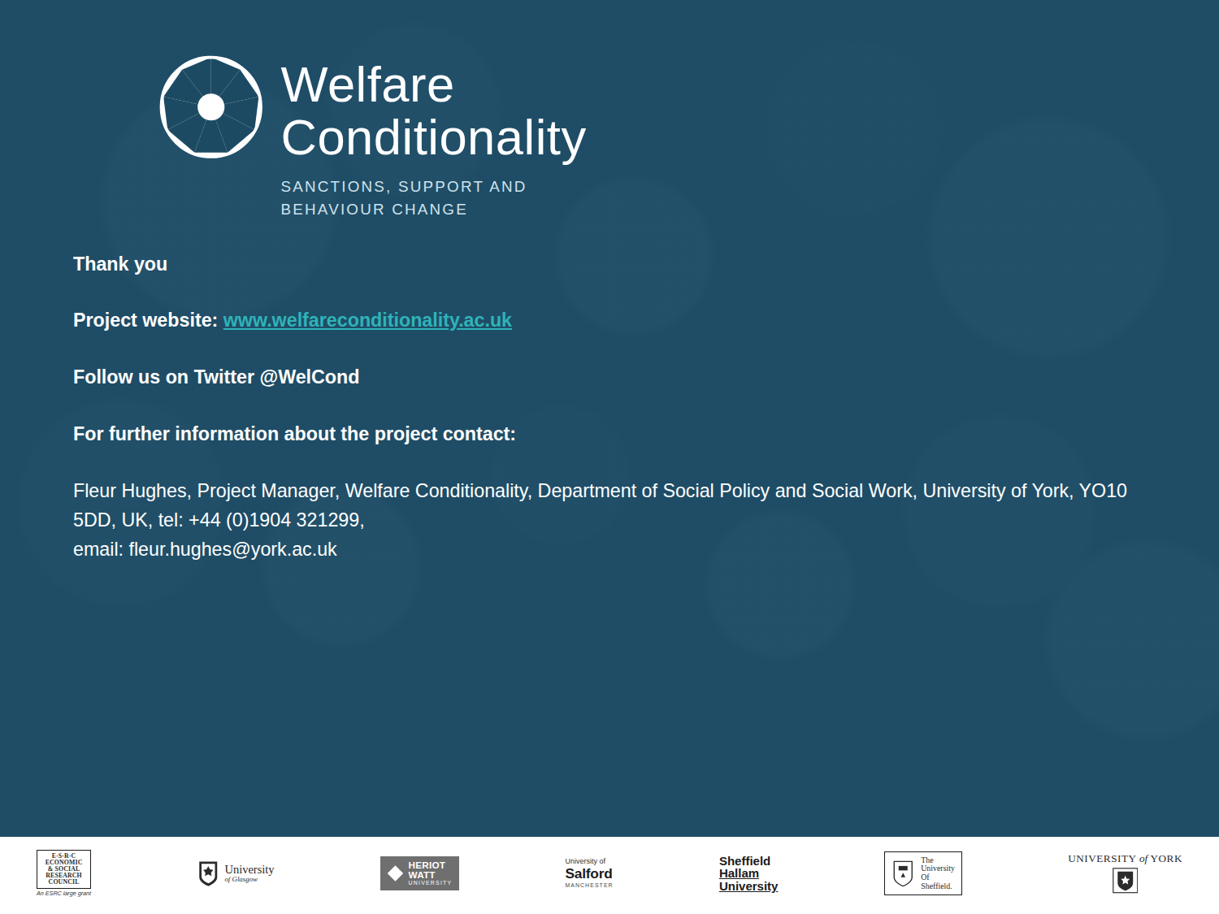Welfare Conditionality
Sanctions, support and
behaviour change
Thank you
Project website: www.welfareconditionality.ac.uk
Follow us on Twitter @WelCond
For further information about the project contact:
Fleur Hughes, Project Manager, Welfare Conditionality, Department of Social Policy and Social Work, University of York, YO10 5DD, UK, tel: +44 (0)1904 321299,
email: fleur.hughes@york.ac.uk
E·S·R·C Economic & Social Research Council
An ESRC large grant
University of Glasgow
HERIOT WATT UNIVERSITY
University of Salford MANCHESTER
Sheffield Hallam University
The University Of Sheffield.
University of York